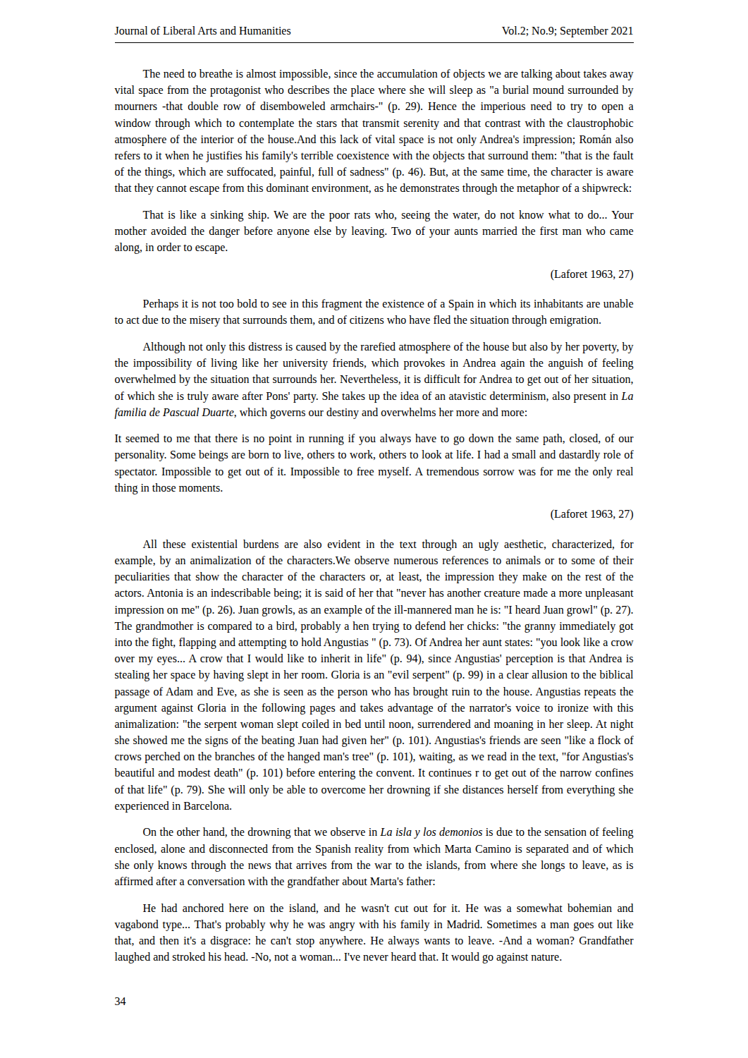Journal of Liberal Arts and Humanities
Vol.2; No.9; September 2021
The need to breathe is almost impossible, since the accumulation of objects we are talking about takes away vital space from the protagonist who describes the place where she will sleep as "a burial mound surrounded by mourners -that double row of disemboweled armchairs-" (p. 29). Hence the imperious need to try to open a window through which to contemplate the stars that transmit serenity and that contrast with the claustrophobic atmosphere of the interior of the house.And this lack of vital space is not only Andrea's impression; Román also refers to it when he justifies his family's terrible coexistence with the objects that surround them: "that is the fault of the things, which are suffocated, painful, full of sadness" (p. 46). But, at the same time, the character is aware that they cannot escape from this dominant environment, as he demonstrates through the metaphor of a shipwreck:
That is like a sinking ship. We are the poor rats who, seeing the water, do not know what to do... Your mother avoided the danger before anyone else by leaving. Two of your aunts married the first man who came along, in order to escape.
(Laforet 1963, 27)
Perhaps it is not too bold to see in this fragment the existence of a Spain in which its inhabitants are unable to act due to the misery that surrounds them, and of citizens who have fled the situation through emigration.
Although not only this distress is caused by the rarefied atmosphere of the house but also by her poverty, by the impossibility of living like her university friends, which provokes in Andrea again the anguish of feeling overwhelmed by the situation that surrounds her. Nevertheless, it is difficult for Andrea to get out of her situation, of which she is truly aware after Pons' party. She takes up the idea of an atavistic determinism, also present in La familia de Pascual Duarte, which governs our destiny and overwhelms her more and more:
It seemed to me that there is no point in running if you always have to go down the same path, closed, of our personality. Some beings are born to live, others to work, others to look at life. I had a small and dastardly role of spectator. Impossible to get out of it. Impossible to free myself. A tremendous sorrow was for me the only real thing in those moments.
(Laforet 1963, 27)
All these existential burdens are also evident in the text through an ugly aesthetic, characterized, for example, by an animalization of the characters.We observe numerous references to animals or to some of their peculiarities that show the character of the characters or, at least, the impression they make on the rest of the actors. Antonia is an indescribable being; it is said of her that "never has another creature made a more unpleasant impression on me" (p. 26). Juan growls, as an example of the ill-mannered man he is: "I heard Juan growl" (p. 27). The grandmother is compared to a bird, probably a hen trying to defend her chicks: "the granny immediately got into the fight, flapping and attempting to hold Angustias " (p. 73). Of Andrea her aunt states: "you look like a crow over my eyes... A crow that I would like to inherit in life" (p. 94), since Angustias' perception is that Andrea is stealing her space by having slept in her room. Gloria is an "evil serpent" (p. 99) in a clear allusion to the biblical passage of Adam and Eve, as she is seen as the person who has brought ruin to the house. Angustias repeats the argument against Gloria in the following pages and takes advantage of the narrator's voice to ironize with this animalization: "the serpent woman slept coiled in bed until noon, surrendered and moaning in her sleep. At night she showed me the signs of the beating Juan had given her" (p. 101). Angustias's friends are seen "like a flock of crows perched on the branches of the hanged man's tree" (p. 101), waiting, as we read in the text, "for Angustias's beautiful and modest death" (p. 101) before entering the convent. It continues r to get out of the narrow confines of that life" (p. 79). She will only be able to overcome her drowning if she distances herself from everything she experienced in Barcelona.
On the other hand, the drowning that we observe in La isla y los demonios is due to the sensation of feeling enclosed, alone and disconnected from the Spanish reality from which Marta Camino is separated and of which she only knows through the news that arrives from the war to the islands, from where she longs to leave, as is affirmed after a conversation with the grandfather about Marta's father:
He had anchored here on the island, and he wasn't cut out for it. He was a somewhat bohemian and vagabond type... That's probably why he was angry with his family in Madrid. Sometimes a man goes out like that, and then it's a disgrace: he can't stop anywhere. He always wants to leave. -And a woman? Grandfather laughed and stroked his head. -No, not a woman... I've never heard that. It would go against nature.
34